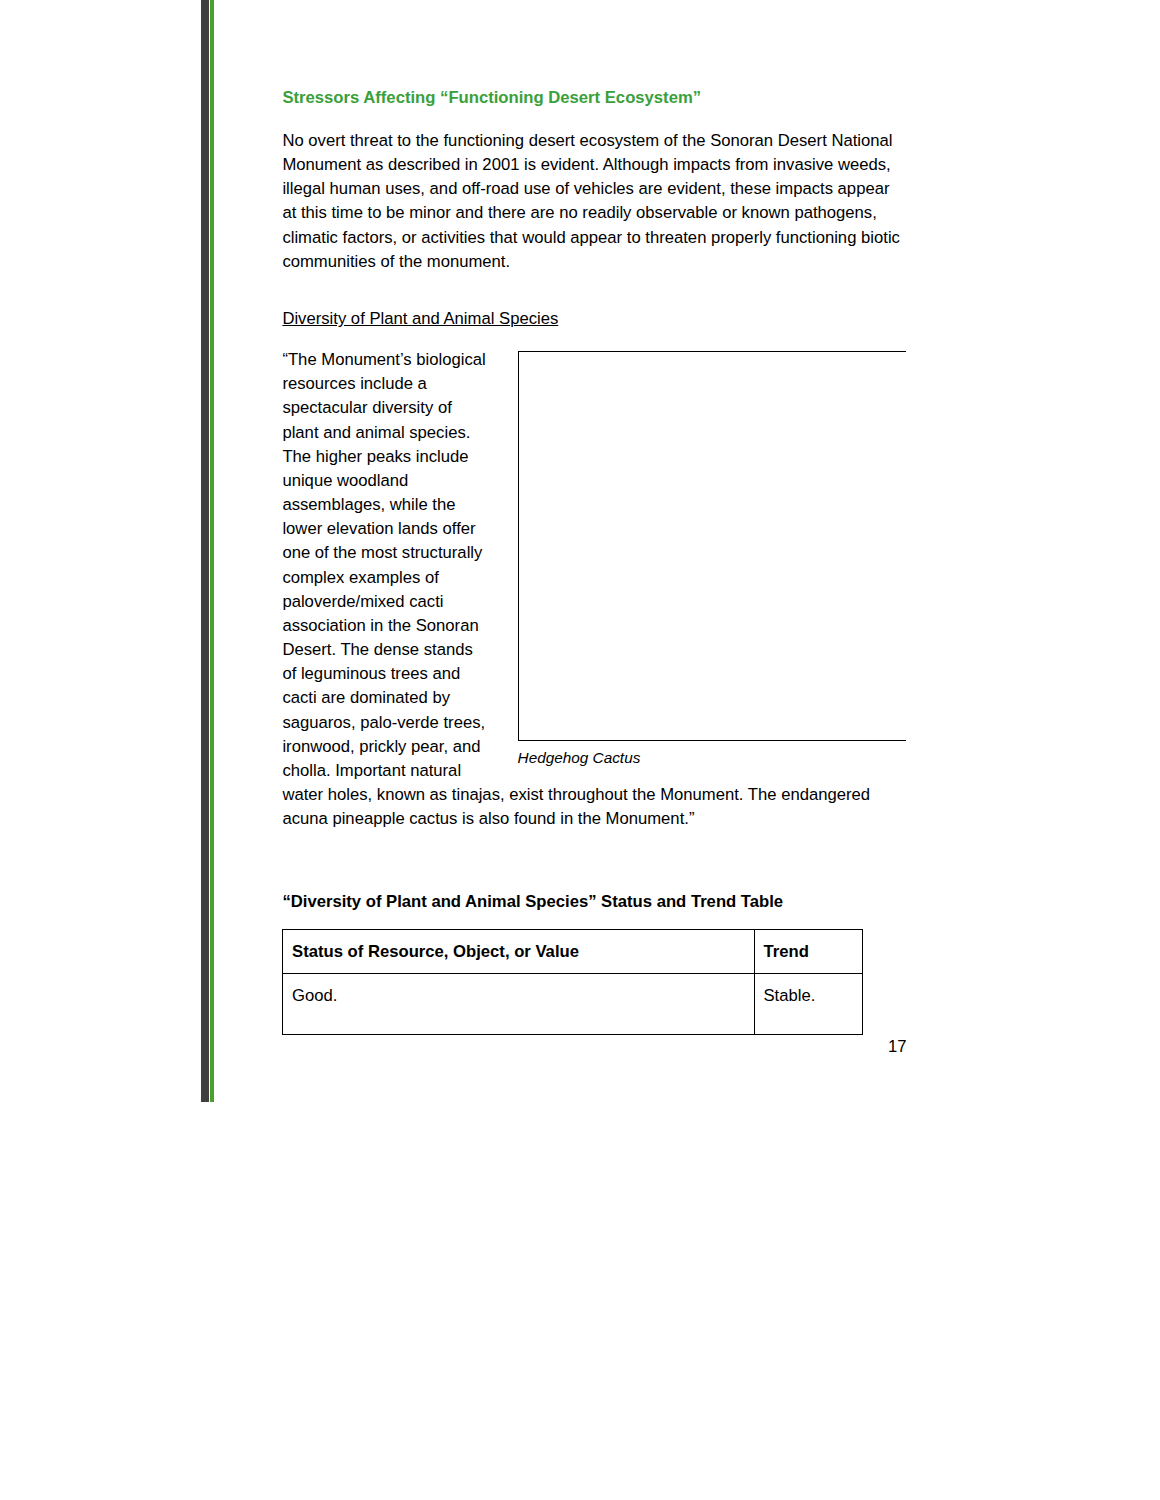Stressors Affecting “Functioning Desert Ecosystem”
No overt threat to the functioning desert ecosystem of the Sonoran Desert National Monument as described in 2001 is evident. Although impacts from invasive weeds, illegal human uses, and off-road use of vehicles are evident, these impacts appear at this time to be minor and there are no readily observable or known pathogens, climatic factors, or activities that would appear to threaten properly functioning biotic communities of the monument.
Diversity of Plant and Animal Species
Hedgehog Cactus
“The Monument’s biological resources include a spectacular diversity of plant and animal species. The higher peaks include unique woodland assemblages, while the lower elevation lands offer one of the most structurally complex examples of paloverde/mixed cacti association in the Sonoran Desert. The dense stands of leguminous trees and cacti are dominated by saguaros, palo-verde trees, ironwood, prickly pear, and cholla. Important natural water holes, known as tinajas, exist throughout the Monument. The endangered acuna pineapple cactus is also found in the Monument.”
“Diversity of Plant and Animal Species” Status and Trend Table
| Status of Resource, Object, or Value | Trend |
| --- | --- |
| Good. | Stable. |
17